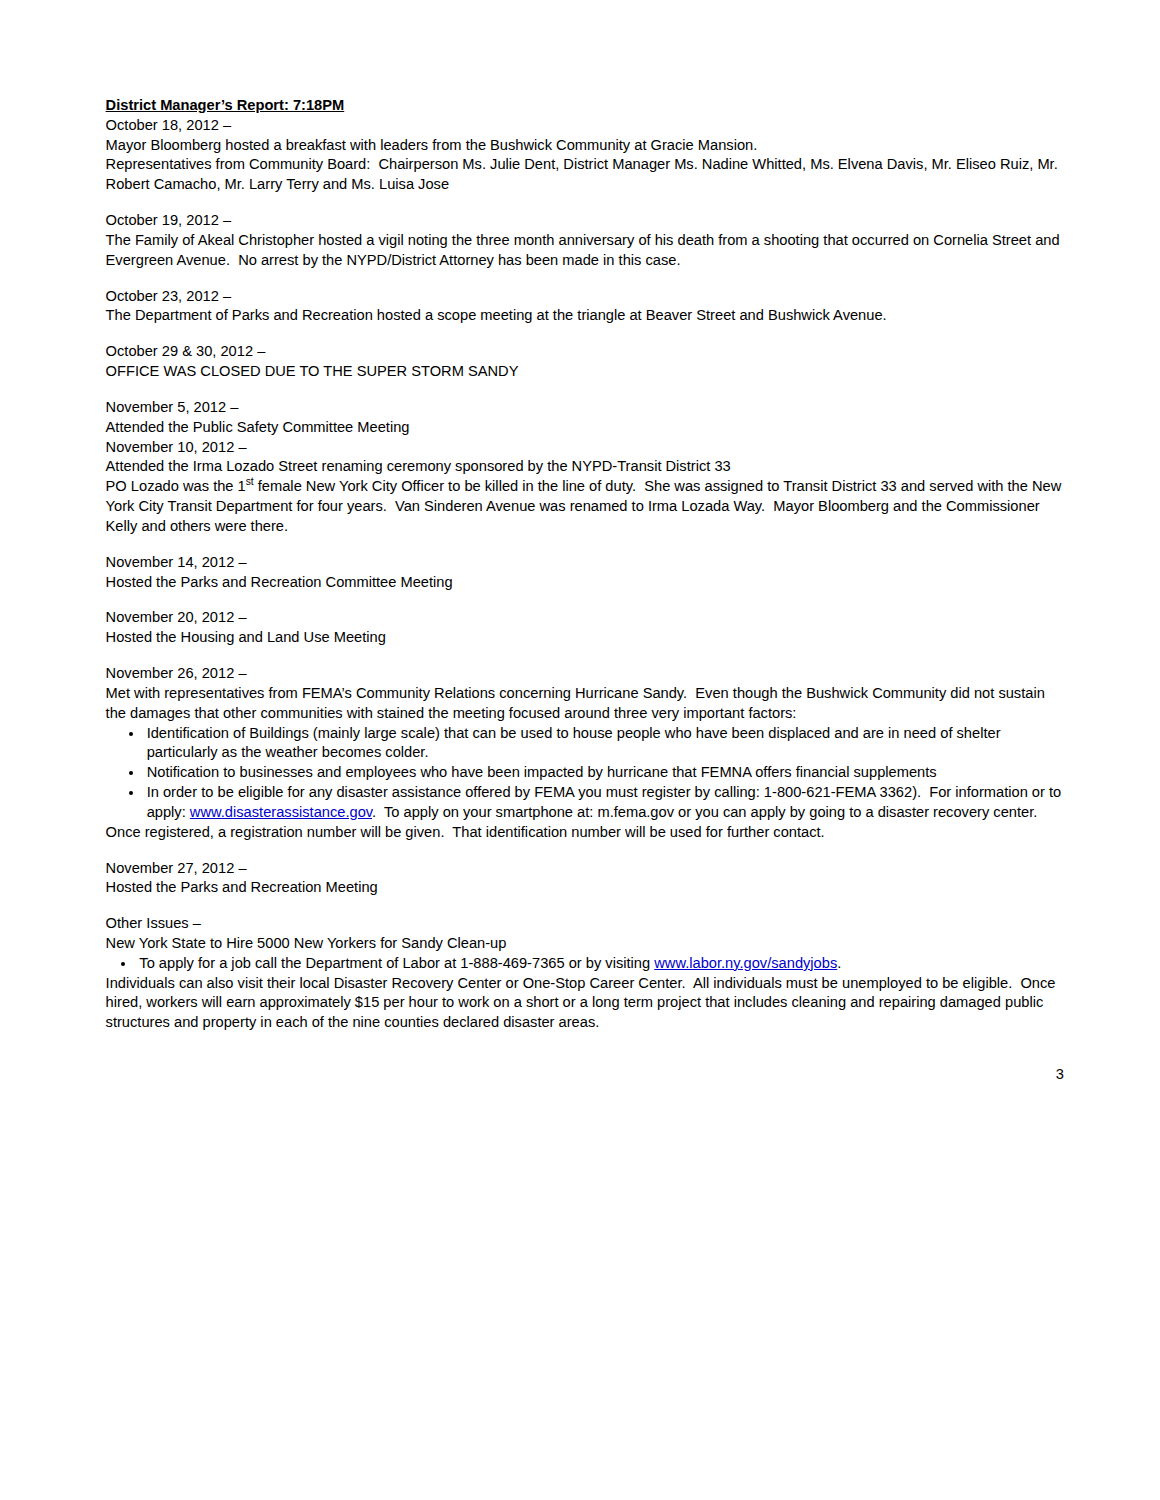District Manager’s Report: 7:18PM
October 18, 2012 –
Mayor Bloomberg hosted a breakfast with leaders from the Bushwick Community at Gracie Mansion.
Representatives from Community Board: Chairperson Ms. Julie Dent, District Manager Ms. Nadine Whitted, Ms. Elvena Davis, Mr. Eliseo Ruiz, Mr. Robert Camacho, Mr. Larry Terry and Ms. Luisa Jose
October 19, 2012 –
The Family of Akeal Christopher hosted a vigil noting the three month anniversary of his death from a shooting that occurred on Cornelia Street and Evergreen Avenue. No arrest by the NYPD/District Attorney has been made in this case.
October 23, 2012 –
The Department of Parks and Recreation hosted a scope meeting at the triangle at Beaver Street and Bushwick Avenue.
October 29 & 30, 2012 –
OFFICE WAS CLOSED DUE TO THE SUPER STORM SANDY
November 5, 2012 –
Attended the Public Safety Committee Meeting
November 10, 2012 –
Attended the Irma Lozado Street renaming ceremony sponsored by the NYPD-Transit District 33
PO Lozado was the 1st female New York City Officer to be killed in the line of duty. She was assigned to Transit District 33 and served with the New York City Transit Department for four years. Van Sinderen Avenue was renamed to Irma Lozada Way. Mayor Bloomberg and the Commissioner Kelly and others were there.
November 14, 2012 –
Hosted the Parks and Recreation Committee Meeting
November 20, 2012 –
Hosted the Housing and Land Use Meeting
November 26, 2012 –
Met with representatives from FEMA’s Community Relations concerning Hurricane Sandy. Even though the Bushwick Community did not sustain the damages that other communities with stained the meeting focused around three very important factors:
Identification of Buildings (mainly large scale) that can be used to house people who have been displaced and are in need of shelter particularly as the weather becomes colder.
Notification to businesses and employees who have been impacted by hurricane that FEMNA offers financial supplements
In order to be eligible for any disaster assistance offered by FEMA you must register by calling: 1-800-621-FEMA 3362). For information or to apply: www.disasterassistance.gov. To apply on your smartphone at: m.fema.gov or you can apply by going to a disaster recovery center.
Once registered, a registration number will be given. That identification number will be used for further contact.
November 27, 2012 –
Hosted the Parks and Recreation Meeting
Other Issues –
New York State to Hire 5000 New Yorkers for Sandy Clean-up
To apply for a job call the Department of Labor at 1-888-469-7365 or by visiting www.labor.ny.gov/sandyjobs.
Individuals can also visit their local Disaster Recovery Center or One-Stop Career Center. All individuals must be unemployed to be eligible. Once hired, workers will earn approximately $15 per hour to work on a short or a long term project that includes cleaning and repairing damaged public structures and property in each of the nine counties declared disaster areas.
3